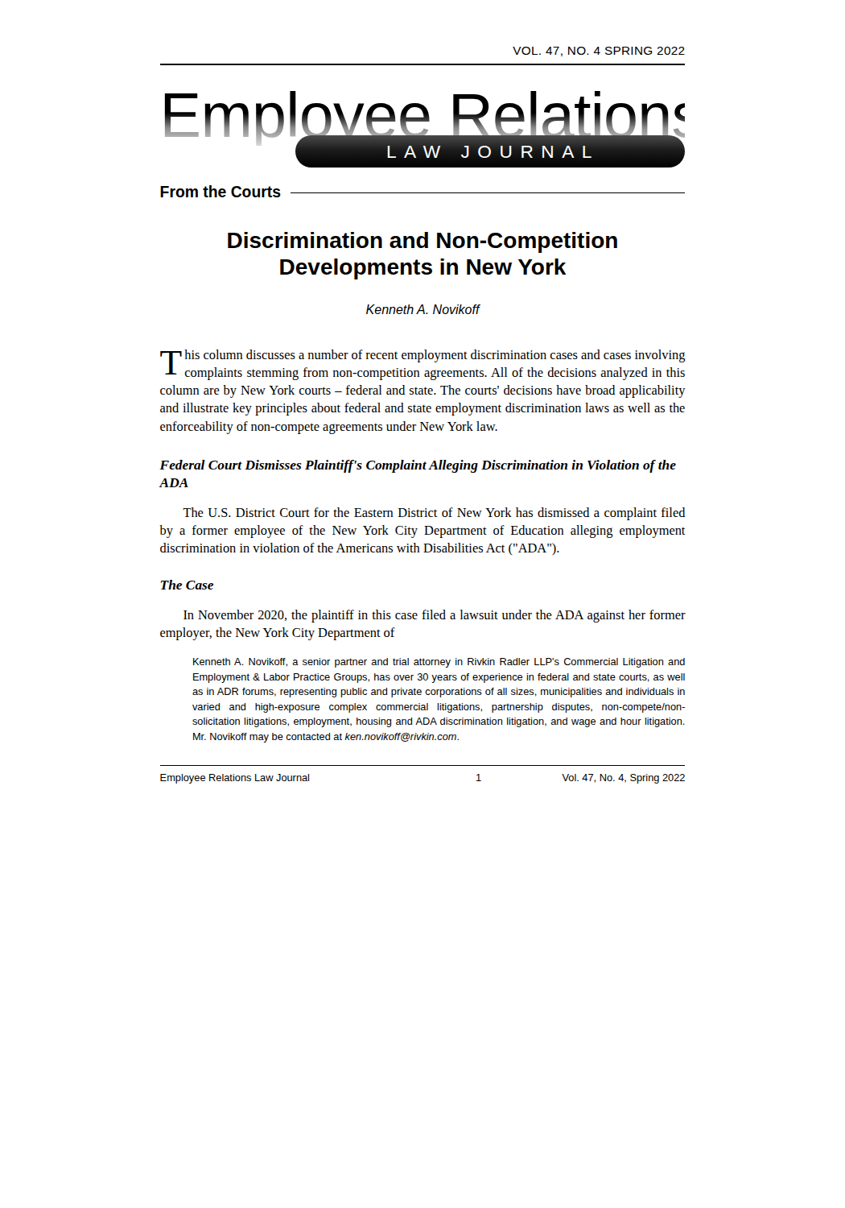VOL. 47, NO. 4 SPRING 2022
Employee Relations
LAW JOURNAL
From the Courts
Discrimination and Non-Competition
Developments in New York
Kenneth A. Novikoff
This column discusses a number of recent employment discrimination cases and cases involving complaints stemming from non-competition agreements. All of the decisions analyzed in this column are by New York courts – federal and state. The courts' decisions have broad applicability and illustrate key principles about federal and state employment discrimination laws as well as the enforceability of non-compete agreements under New York law.
Federal Court Dismisses Plaintiff's Complaint Alleging Discrimination in Violation of the ADA
The U.S. District Court for the Eastern District of New York has dismissed a complaint filed by a former employee of the New York City Department of Education alleging employment discrimination in violation of the Americans with Disabilities Act ("ADA").
The Case
In November 2020, the plaintiff in this case filed a lawsuit under the ADA against her former employer, the New York City Department of
Kenneth A. Novikoff, a senior partner and trial attorney in Rivkin Radler LLP's Commercial Litigation and Employment & Labor Practice Groups, has over 30 years of experience in federal and state courts, as well as in ADR forums, representing public and private corporations of all sizes, municipalities and individuals in varied and high-exposure complex commercial litigations, partnership disputes, non-compete/non-solicitation litigations, employment, housing and ADA discrimination litigation, and wage and hour litigation. Mr. Novikoff may be contacted at ken.novikoff@rivkin.com.
Employee Relations Law Journal
1
Vol. 47, No. 4, Spring 2022